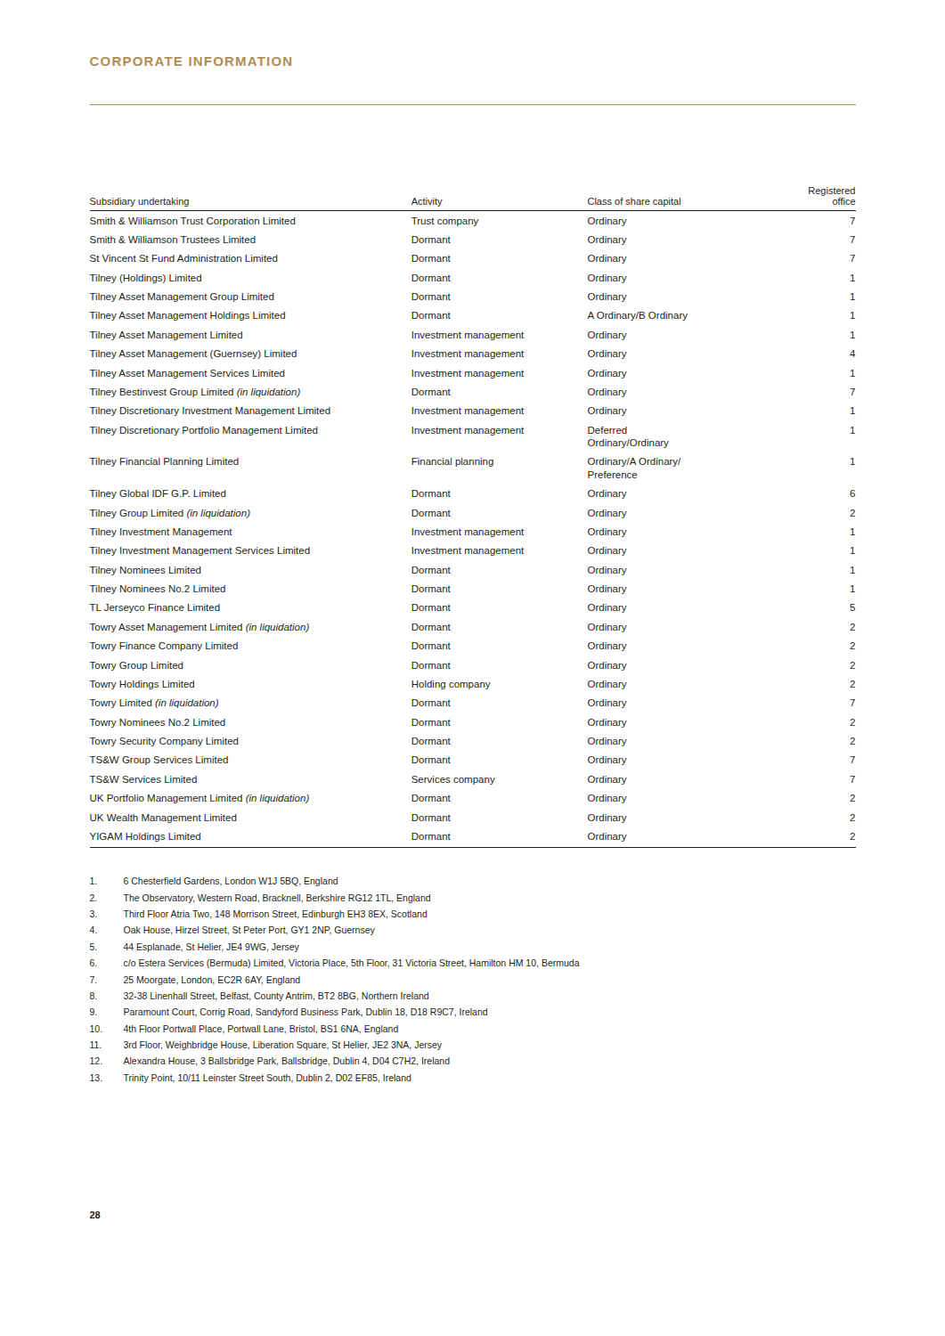Corporate Information
| Subsidiary undertaking | Activity | Class of share capital | Registered office |
| --- | --- | --- | --- |
| Smith & Williamson Trust Corporation Limited | Trust company | Ordinary | 7 |
| Smith & Williamson Trustees Limited | Dormant | Ordinary | 7 |
| St Vincent St Fund Administration Limited | Dormant | Ordinary | 7 |
| Tilney (Holdings) Limited | Dormant | Ordinary | 1 |
| Tilney Asset Management Group Limited | Dormant | Ordinary | 1 |
| Tilney Asset Management Holdings Limited | Dormant | A Ordinary/B Ordinary | 1 |
| Tilney Asset Management Limited | Investment management | Ordinary | 1 |
| Tilney Asset Management (Guernsey) Limited | Investment management | Ordinary | 4 |
| Tilney Asset Management Services Limited | Investment management | Ordinary | 1 |
| Tilney Bestinvest Group Limited (in liquidation) | Dormant | Ordinary | 7 |
| Tilney Discretionary Investment Management Limited | Investment management | Ordinary | 1 |
| Tilney Discretionary Portfolio Management Limited | Investment management | Deferred Ordinary/Ordinary | 1 |
| Tilney Financial Planning Limited | Financial planning | Ordinary/A Ordinary/ Preference | 1 |
| Tilney Global IDF G.P. Limited | Dormant | Ordinary | 6 |
| Tilney Group Limited (in liquidation) | Dormant | Ordinary | 2 |
| Tilney Investment Management | Investment management | Ordinary | 1 |
| Tilney Investment Management Services Limited | Investment management | Ordinary | 1 |
| Tilney Nominees Limited | Dormant | Ordinary | 1 |
| Tilney Nominees No.2 Limited | Dormant | Ordinary | 1 |
| TL Jerseyco Finance Limited | Dormant | Ordinary | 5 |
| Towry Asset Management Limited (in liquidation) | Dormant | Ordinary | 2 |
| Towry Finance Company Limited | Dormant | Ordinary | 2 |
| Towry Group Limited | Dormant | Ordinary | 2 |
| Towry Holdings Limited | Holding company | Ordinary | 2 |
| Towry Limited (in liquidation) | Dormant | Ordinary | 7 |
| Towry Nominees No.2 Limited | Dormant | Ordinary | 2 |
| Towry Security Company Limited | Dormant | Ordinary | 2 |
| TS&W Group Services Limited | Dormant | Ordinary | 7 |
| TS&W Services Limited | Services company | Ordinary | 7 |
| UK Portfolio Management Limited (in liquidation) | Dormant | Ordinary | 2 |
| UK Wealth Management Limited | Dormant | Ordinary | 2 |
| YIGAM Holdings Limited | Dormant | Ordinary | 2 |
1. 6 Chesterfield Gardens, London W1J 5BQ, England
2. The Observatory, Western Road, Bracknell, Berkshire RG12 1TL, England
3. Third Floor Atria Two, 148 Morrison Street, Edinburgh EH3 8EX, Scotland
4. Oak House, Hirzel Street, St Peter Port, GY1 2NP, Guernsey
5. 44 Esplanade, St Helier, JE4 9WG, Jersey
6. c/o Estera Services (Bermuda) Limited, Victoria Place, 5th Floor, 31 Victoria Street, Hamilton HM 10, Bermuda
7. 25 Moorgate, London, EC2R 6AY, England
8. 32-38 Linenhall Street, Belfast, County Antrim, BT2 8BG, Northern Ireland
9. Paramount Court, Corrig Road, Sandyford Business Park, Dublin 18, D18 R9C7, Ireland
10. 4th Floor Portwall Place, Portwall Lane, Bristol, BS1 6NA, England
11. 3rd Floor, Weighbridge House, Liberation Square, St Helier, JE2 3NA, Jersey
12. Alexandra House, 3 Ballsbridge Park, Ballsbridge, Dublin 4, D04 C7H2, Ireland
13. Trinity Point, 10/11 Leinster Street South, Dublin 2, D02 EF85, Ireland
28